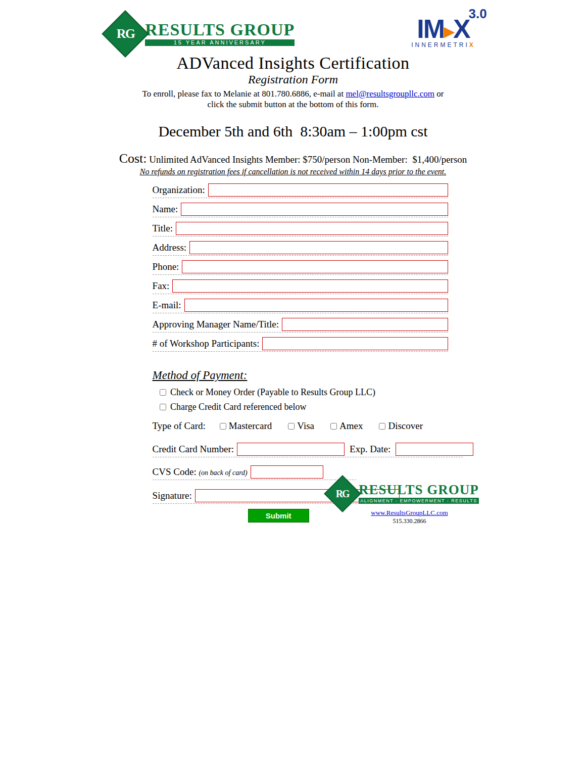RG
RESULTS GROUP
15 YEAR ANNIVERSARY
IM▸X3.0
INNERMETRIX
ADVanced Insights Certification
Registration Form
To enroll, please fax to Melanie at 801.780.6886, e-mail at mel@resultsgroupllc.com or
click the submit button at the bottom of this form.
December 5th and 6th 8:30am – 1:00pm cst
Cost: Unlimited AdVanced Insights Member: $750/person Non-Member: $1,400/person No refunds on registration fees if cancellation is not received within 14 days prior to the event.
Organization:
Name:
Title:
Address:
Phone:
Fax:
E-mail:
Approving Manager Name/Title:
# of Workshop Participants:
Method of Payment:
Check or Money Order (Payable to Results Group LLC)
Charge Credit Card referenced below
Type of Card: Mastercard Visa Amex Discover
Credit Card Number: Exp. Date:
CVS Code: (on back of card)
Signature:
Submit
RG
RESULTS GROUP
ALIGNMENT - EMPOWERMENT - RESULTS
www.ResultsGroupLLC.com
515.330.2866